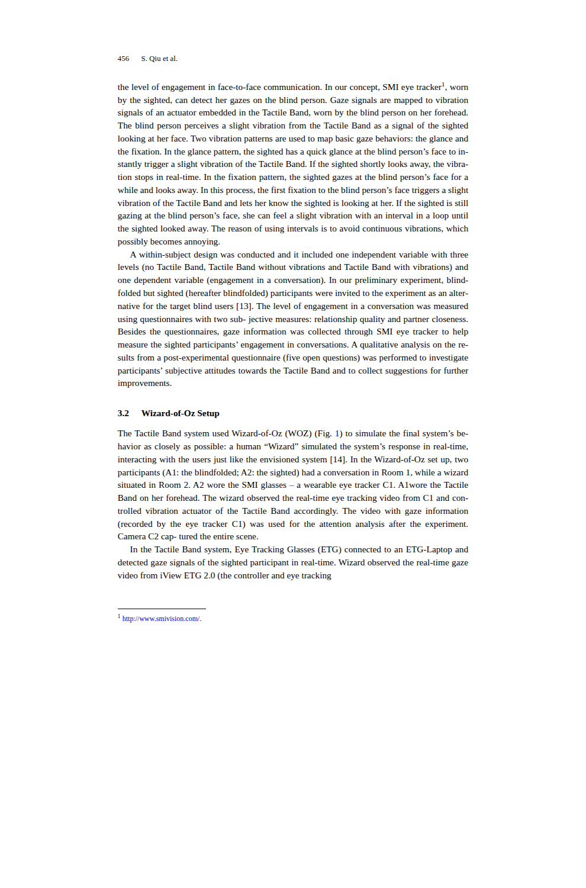456 S. Qiu et al.
the level of engagement in face-to-face communication. In our concept, SMI eye tracker1, worn by the sighted, can detect her gazes on the blind person. Gaze signals are mapped to vibration signals of an actuator embedded in the Tactile Band, worn by the blind person on her forehead. The blind person perceives a slight vibration from the Tactile Band as a signal of the sighted looking at her face. Two vibration patterns are used to map basic gaze behaviors: the glance and the fixation. In the glance pattern, the sighted has a quick glance at the blind person’s face to instantly trigger a slight vibration of the Tactile Band. If the sighted shortly looks away, the vibration stops in real-time. In the fixation pattern, the sighted gazes at the blind person’s face for a while and looks away. In this process, the first fixation to the blind person’s face triggers a slight vibration of the Tactile Band and lets her know the sighted is looking at her. If the sighted is still gazing at the blind person’s face, she can feel a slight vibration with an interval in a loop until the sighted looked away. The reason of using intervals is to avoid continuous vibrations, which possibly becomes annoying.
A within-subject design was conducted and it included one independent variable with three levels (no Tactile Band, Tactile Band without vibrations and Tactile Band with vibrations) and one dependent variable (engagement in a conversation). In our preliminary experiment, blindfolded but sighted (hereafter blindfolded) participants were invited to the experiment as an alternative for the target blind users [13]. The level of engagement in a conversation was measured using questionnaires with two sub- jective measures: relationship quality and partner closeness. Besides the questionnaires, gaze information was collected through SMI eye tracker to help measure the sighted participants’ engagement in conversations. A qualitative analysis on the results from a post-experimental questionnaire (five open questions) was performed to investigate participants’ subjective attitudes towards the Tactile Band and to collect suggestions for further improvements.
3.2 Wizard-of-Oz Setup
The Tactile Band system used Wizard-of-Oz (WOZ) (Fig. 1) to simulate the final system’s behavior as closely as possible: a human “Wizard” simulated the system’s response in real-time, interacting with the users just like the envisioned system [14]. In the Wizard-of-Oz set up, two participants (A1: the blindfolded; A2: the sighted) had a conversation in Room 1, while a wizard situated in Room 2. A2 wore the SMI glasses – a wearable eye tracker C1. A1wore the Tactile Band on her forehead. The wizard observed the real-time eye tracking video from C1 and controlled vibration actuator of the Tactile Band accordingly. The video with gaze information (recorded by the eye tracker C1) was used for the attention analysis after the experiment. Camera C2 cap- tured the entire scene.
In the Tactile Band system, Eye Tracking Glasses (ETG) connected to an ETG-Laptop and detected gaze signals of the sighted participant in real-time. Wizard observed the real-time gaze video from iView ETG 2.0 (the controller and eye tracking
1 http://www.smivision.com/.